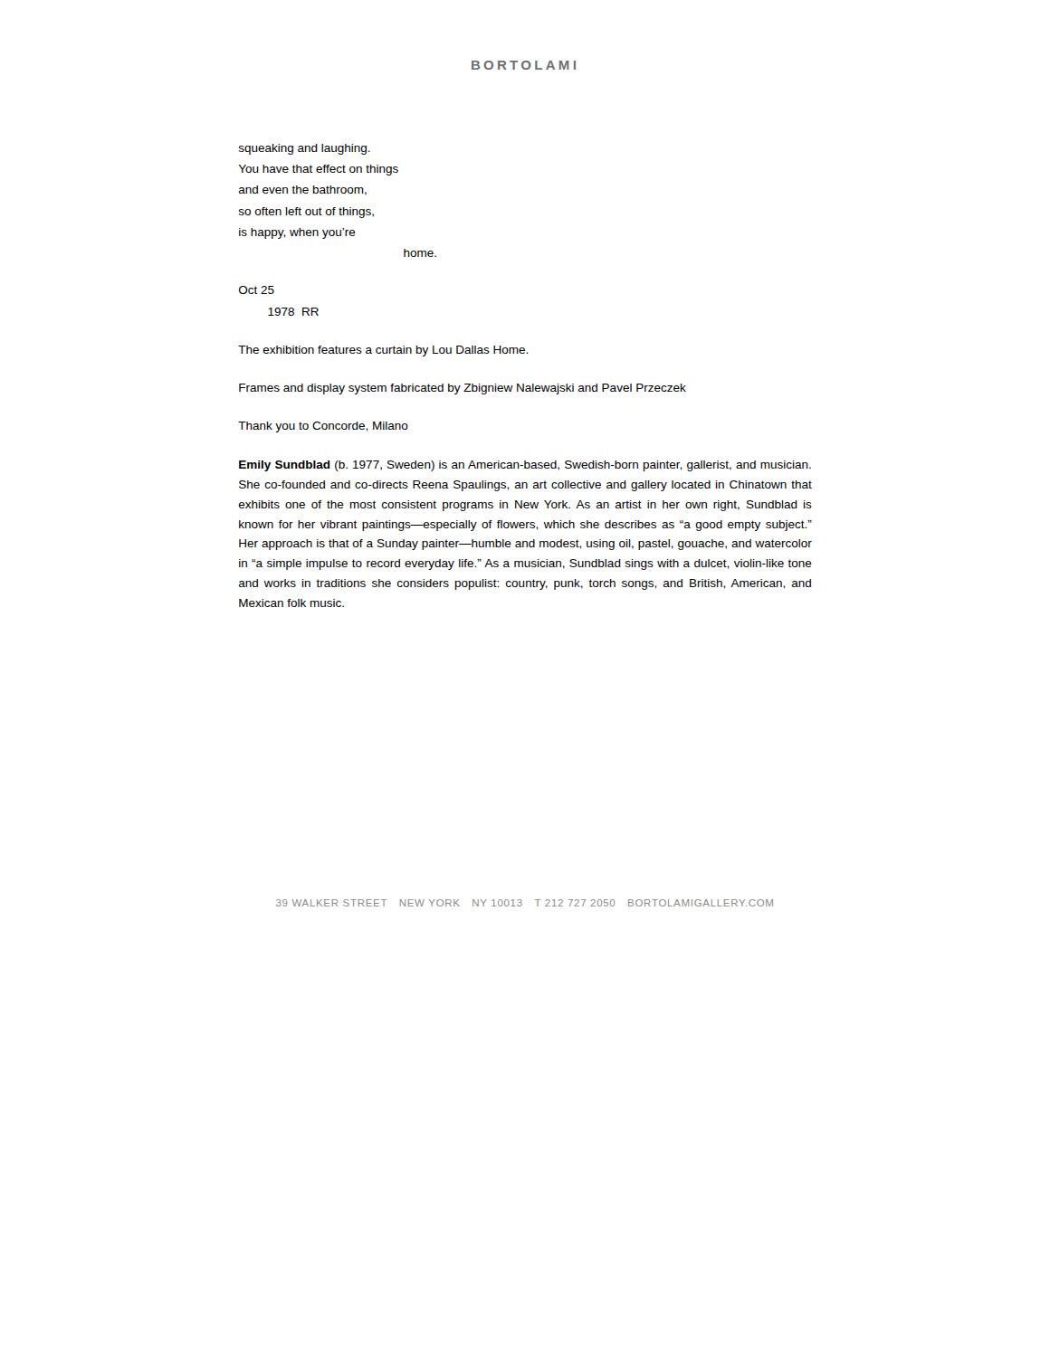BORTOLAMI
squeaking and laughing.
You have that effect on things
and even the bathroom,
so often left out of things,
is happy, when you’re
home.
Oct 25
1978 RR
The exhibition features a curtain by Lou Dallas Home.
Frames and display system fabricated by Zbigniew Nalewajski and Pavel Przeczek
Thank you to Concorde, Milano
Emily Sundblad (b. 1977, Sweden) is an American-based, Swedish-born painter, gallerist, and musician. She co-founded and co-directs Reena Spaulings, an art collective and gallery located in Chinatown that exhibits one of the most consistent programs in New York. As an artist in her own right, Sundblad is known for her vibrant paintings—especially of flowers, which she describes as “a good empty subject.” Her approach is that of a Sunday painter—humble and modest, using oil, pastel, gouache, and watercolor in “a simple impulse to record everyday life.” As a musician, Sundblad sings with a dulcet, violin-like tone and works in traditions she considers populist: country, punk, torch songs, and British, American, and Mexican folk music.
39 WALKER STREET NEW YORK NY 10013 T 212 727 2050 BORTOLAMIGALLERY.COM